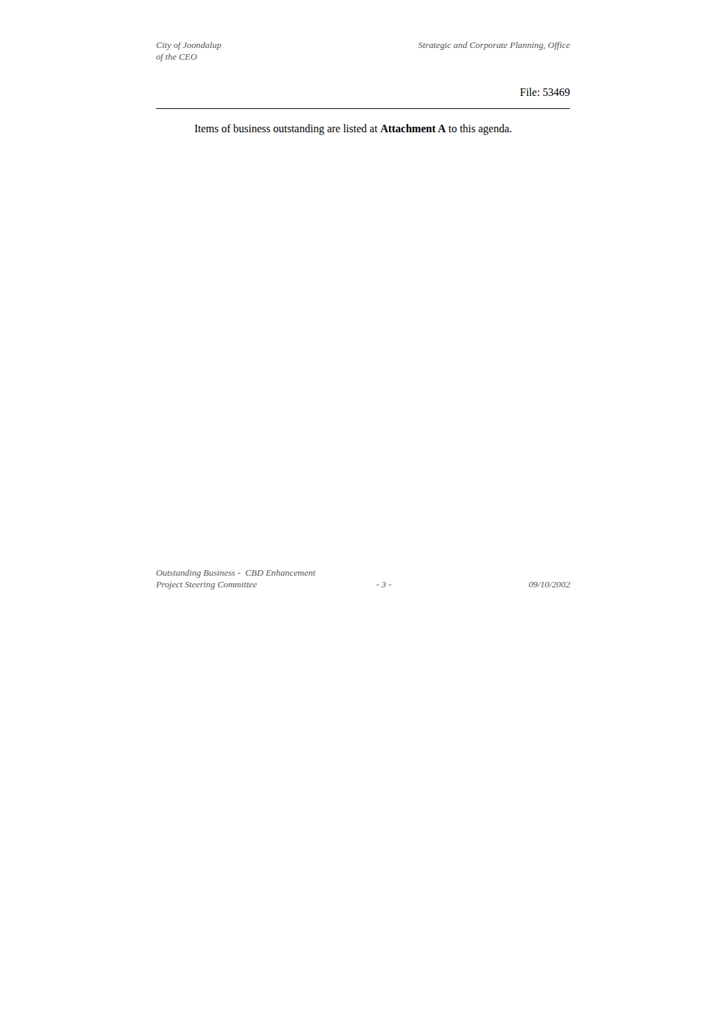City of Joondalup
of the CEO
Strategic and Corporate Planning, Office
File: 53469
Items of business outstanding are listed at Attachment A to this agenda.
Outstanding Business - CBD Enhancement
Project Steering Committee
- 3 -
09/10/2002